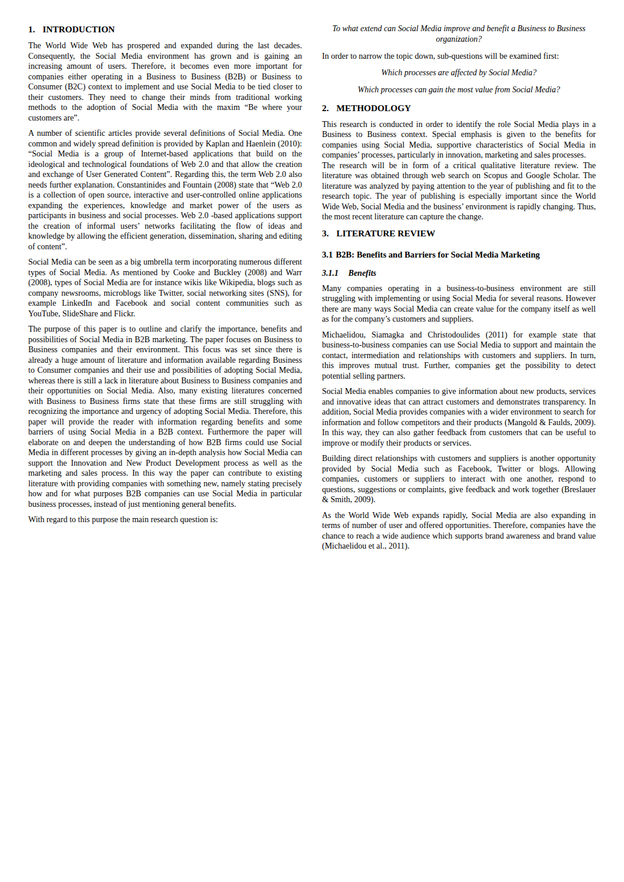1. INTRODUCTION
The World Wide Web has prospered and expanded during the last decades. Consequently, the Social Media environment has grown and is gaining an increasing amount of users. Therefore, it becomes even more important for companies either operating in a Business to Business (B2B) or Business to Consumer (B2C) context to implement and use Social Media to be tied closer to their customers. They need to change their minds from traditional working methods to the adoption of Social Media with the maxim “Be where your customers are”.
A number of scientific articles provide several definitions of Social Media. One common and widely spread definition is provided by Kaplan and Haenlein (2010): “Social Media is a group of Internet-based applications that build on the ideological and technological foundations of Web 2.0 and that allow the creation and exchange of User Generated Content”. Regarding this, the term Web 2.0 also needs further explanation. Constantinides and Fountain (2008) state that “Web 2.0 is a collection of open source, interactive and user-controlled online applications expanding the experiences, knowledge and market power of the users as participants in business and social processes. Web 2.0 -based applications support the creation of informal users’ networks facilitating the flow of ideas and knowledge by allowing the efficient generation, dissemination, sharing and editing of content”.
Social Media can be seen as a big umbrella term incorporating numerous different types of Social Media. As mentioned by Cooke and Buckley (2008) and Warr (2008), types of Social Media are for instance wikis like Wikipedia, blogs such as company newsrooms, microblogs like Twitter, social networking sites (SNS), for example LinkedIn and Facebook and social content communities such as YouTube, SlideShare and Flickr.
The purpose of this paper is to outline and clarify the importance, benefits and possibilities of Social Media in B2B marketing. The paper focuses on Business to Business companies and their environment. This focus was set since there is already a huge amount of literature and information available regarding Business to Consumer companies and their use and possibilities of adopting Social Media, whereas there is still a lack in literature about Business to Business companies and their opportunities on Social Media. Also, many existing literatures concerned with Business to Business firms state that these firms are still struggling with recognizing the importance and urgency of adopting Social Media. Therefore, this paper will provide the reader with information regarding benefits and some barriers of using Social Media in a B2B context. Furthermore the paper will elaborate on and deepen the understanding of how B2B firms could use Social Media in different processes by giving an in-depth analysis how Social Media can support the Innovation and New Product Development process as well as the marketing and sales process. In this way the paper can contribute to existing literature with providing companies with something new, namely stating precisely how and for what purposes B2B companies can use Social Media in particular business processes, instead of just mentioning general benefits.
With regard to this purpose the main research question is:
To what extend can Social Media improve and benefit a Business to Business organization?
In order to narrow the topic down, sub-questions will be examined first:
Which processes are affected by Social Media?
Which processes can gain the most value from Social Media?
2. METHODOLOGY
This research is conducted in order to identify the role Social Media plays in a Business to Business context. Special emphasis is given to the benefits for companies using Social Media, supportive characteristics of Social Media in companies’ processes, particularly in innovation, marketing and sales processes.
The research will be in form of a critical qualitative literature review. The literature was obtained through web search on Scopus and Google Scholar. The literature was analyzed by paying attention to the year of publishing and fit to the research topic. The year of publishing is especially important since the World Wide Web, Social Media and the business’ environment is rapidly changing. Thus, the most recent literature can capture the change.
3. LITERATURE REVIEW
3.1 B2B: Benefits and Barriers for Social Media Marketing
3.1.1 Benefits
Many companies operating in a business-to-business environment are still struggling with implementing or using Social Media for several reasons. However there are many ways Social Media can create value for the company itself as well as for the company’s customers and suppliers.
Michaelidou, Siamagka and Christodoulides (2011) for example state that business-to-business companies can use Social Media to support and maintain the contact, intermediation and relationships with customers and suppliers. In turn, this improves mutual trust. Further, companies get the possibility to detect potential selling partners.
Social Media enables companies to give information about new products, services and innovative ideas that can attract customers and demonstrates transparency. In addition, Social Media provides companies with a wider environment to search for information and follow competitors and their products (Mangold & Faulds, 2009). In this way, they can also gather feedback from customers that can be useful to improve or modify their products or services.
Building direct relationships with customers and suppliers is another opportunity provided by Social Media such as Facebook, Twitter or blogs. Allowing companies, customers or suppliers to interact with one another, respond to questions, suggestions or complaints, give feedback and work together (Breslauer & Smith, 2009).
As the World Wide Web expands rapidly, Social Media are also expanding in terms of number of user and offered opportunities. Therefore, companies have the chance to reach a wide audience which supports brand awareness and brand value (Michaelidou et al., 2011).